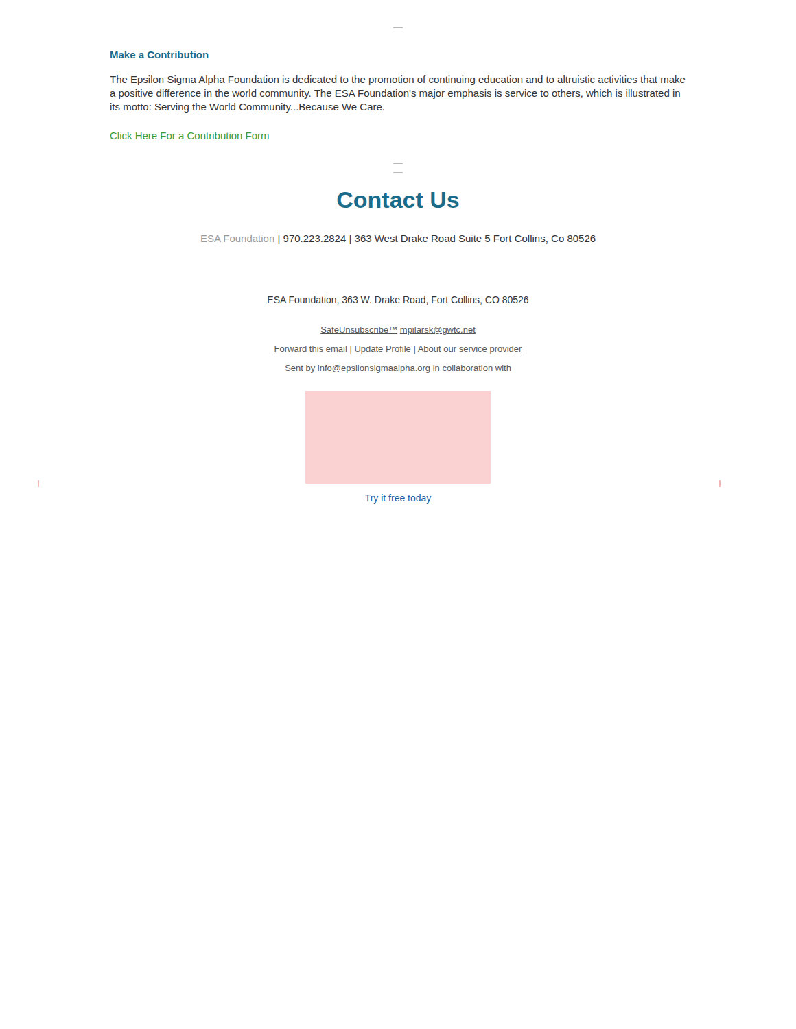Make a Contribution
The Epsilon Sigma Alpha Foundation is dedicated to the promotion of continuing education and to altruistic activities that make a positive difference in the world community. The ESA Foundation's major emphasis is service to others, which is illustrated in its motto: Serving the World Community...Because We Care.
Click Here For a Contribution Form
Contact Us
ESA Foundation | 970.223.2824 | 363 West Drake Road Suite 5 Fort Collins, Co 80526
ESA Foundation, 363 W. Drake Road, Fort Collins, CO 80526
SafeUnsubscribe™ mpilarsk@gwtc.net
Forward this email | Update Profile | About our service provider
Sent by info@epsilonsigmaalpha.org in collaboration with
Try it free today